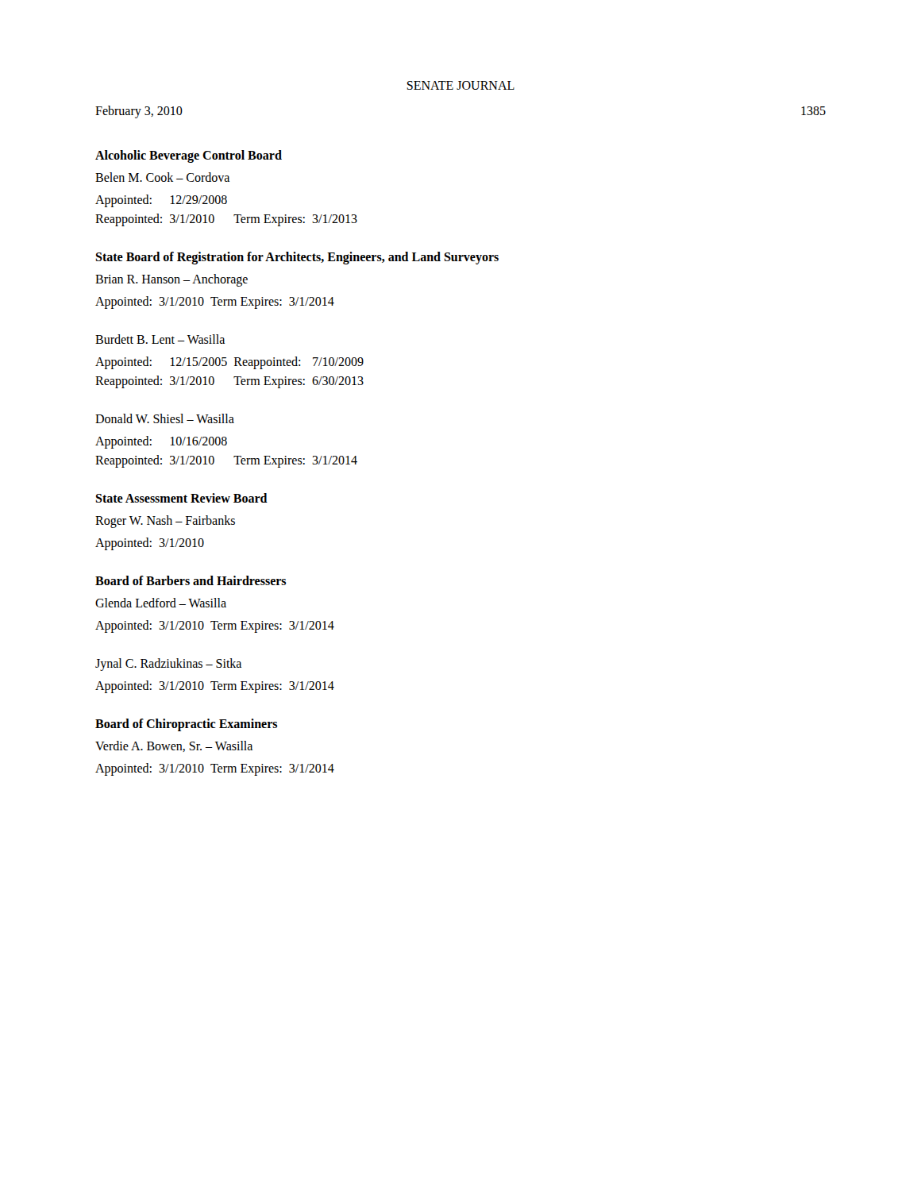SENATE JOURNAL
February 3, 2010 1385
Alcoholic Beverage Control Board
Belen M. Cook – Cordova
| Appointed: | 12/29/2008 | | |
| Reappointed: | 3/1/2010 | Term Expires: | 3/1/2013 |
State Board of Registration for Architects, Engineers, and Land Surveyors
Brian R. Hanson – Anchorage
| Appointed: | 3/1/2010 | Term Expires: | 3/1/2014 |
Burdett B. Lent – Wasilla
| Appointed: | 12/15/2005 | Reappointed: | 7/10/2009 |
| Reappointed: | 3/1/2010 | Term Expires: | 6/30/2013 |
Donald W. Shiesl – Wasilla
| Appointed: | 10/16/2008 | | |
| Reappointed: | 3/1/2010 | Term Expires: | 3/1/2014 |
State Assessment Review Board
Roger W. Nash – Fairbanks
| Appointed: | 3/1/2010 |
Board of Barbers and Hairdressers
Glenda Ledford – Wasilla
| Appointed: | 3/1/2010 | Term Expires: | 3/1/2014 |
Jynal C. Radziukinas – Sitka
| Appointed: | 3/1/2010 | Term Expires: | 3/1/2014 |
Board of Chiropractic Examiners
Verdie A. Bowen, Sr. – Wasilla
| Appointed: | 3/1/2010 | Term Expires: | 3/1/2014 |